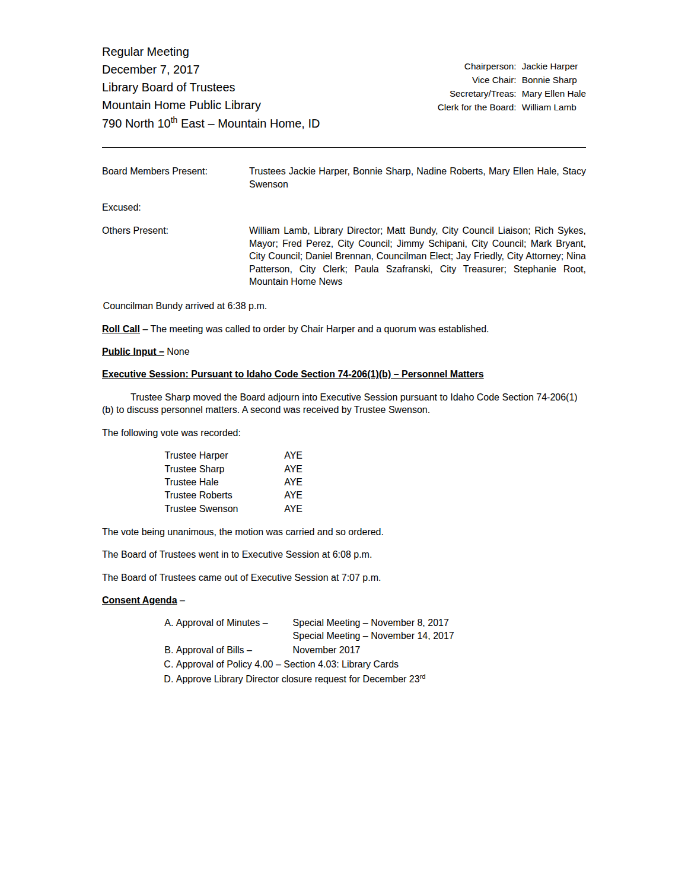Regular Meeting
December 7, 2017
Library Board of Trustees
Mountain Home Public Library
790 North 10th East – Mountain Home, ID
| Chairperson: | Jackie Harper |
| Vice Chair: | Bonnie Sharp |
| Secretary/Treas: | Mary Ellen Hale |
| Clerk for the Board: | William Lamb |
Board Members Present:
Trustees Jackie Harper, Bonnie Sharp, Nadine Roberts, Mary Ellen Hale, Stacy Swenson
Excused:
Others Present:
William Lamb, Library Director; Matt Bundy, City Council Liaison; Rich Sykes, Mayor; Fred Perez, City Council; Jimmy Schipani, City Council; Mark Bryant, City Council; Daniel Brennan, Councilman Elect; Jay Friedly, City Attorney; Nina Patterson, City Clerk; Paula Szafranski, City Treasurer; Stephanie Root, Mountain Home News
Councilman Bundy arrived at 6:38 p.m.
Roll Call
– The meeting was called to order by Chair Harper and a quorum was established.
Public Input –
None
Executive Session: Pursuant to Idaho Code Section 74-206(1)(b) – Personnel Matters
Trustee Sharp moved the Board adjourn into Executive Session pursuant to Idaho Code Section 74-206(1)(b) to discuss personnel matters. A second was received by Trustee Swenson.
The following vote was recorded:
| Trustee Harper | AYE |
| Trustee Sharp | AYE |
| Trustee Hale | AYE |
| Trustee Roberts | AYE |
| Trustee Swenson | AYE |
The vote being unanimous, the motion was carried and so ordered.
The Board of Trustees went in to Executive Session at 6:08 p.m.
The Board of Trustees came out of Executive Session at 7:07 p.m.
Consent Agenda
–
Approval of Minutes –
Special Meeting – November 8, 2017
Special Meeting – November 14, 2017
Approval of Bills –
November 2017
Approval of Policy 4.00 – Section 4.03: Library Cards
Approve Library Director closure request for December 23rd